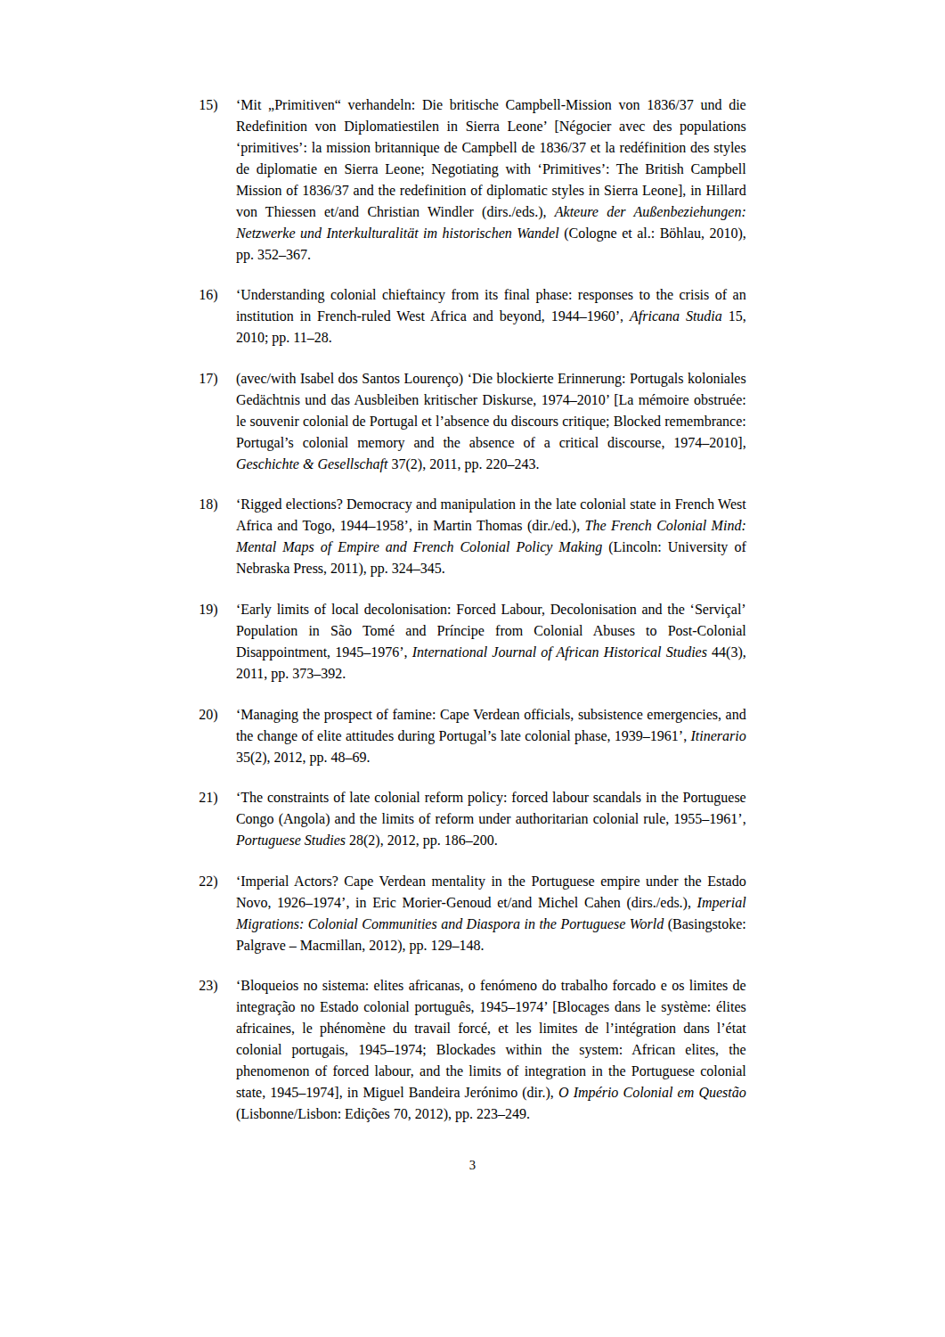15)‘Mit „Primitiven“ verhandeln: Die britische Campbell-Mission von 1836/37 und die Redefinition von Diplomatiestilen in Sierra Leone’ [Négocier avec des populations ‘primitives’: la mission britannique de Campbell de 1836/37 et la redéfinition des styles de diplomatie en Sierra Leone; Negotiating with ‘Primitives’: The British Campbell Mission of 1836/37 and the redefinition of diplomatic styles in Sierra Leone], in Hillard von Thiessen et/and Christian Windler (dirs./eds.), Akteure der Außenbeziehungen: Netzwerke und Interkulturalität im historischen Wandel (Cologne et al.: Böhlau, 2010), pp. 352–367.
16)‘Understanding colonial chieftaincy from its final phase: responses to the crisis of an institution in French-ruled West Africa and beyond, 1944–1960’, Africana Studia 15, 2010; pp. 11–28.
17)(avec/with Isabel dos Santos Lourenço) ‘Die blockierte Erinnerung: Portugals koloniales Gedächtnis und das Ausbleiben kritischer Diskurse, 1974–2010’ [La mémoire obstruée: le souvenir colonial de Portugal et l’absence du discours critique; Blocked remembrance: Portugal’s colonial memory and the absence of a critical discourse, 1974–2010], Geschichte & Gesellschaft 37(2), 2011, pp. 220–243.
18)‘Rigged elections? Democracy and manipulation in the late colonial state in French West Africa and Togo, 1944–1958’, in Martin Thomas (dir./ed.), The French Colonial Mind: Mental Maps of Empire and French Colonial Policy Making (Lincoln: University of Nebraska Press, 2011), pp. 324–345.
19)‘Early limits of local decolonisation: Forced Labour, Decolonisation and the ‘Serviçal’ Population in São Tomé and Príncipe from Colonial Abuses to Post-Colonial Disappointment, 1945–1976’, International Journal of African Historical Studies 44(3), 2011, pp. 373–392.
20)‘Managing the prospect of famine: Cape Verdean officials, subsistence emergencies, and the change of elite attitudes during Portugal’s late colonial phase, 1939–1961’, Itinerario 35(2), 2012, pp. 48–69.
21)‘The constraints of late colonial reform policy: forced labour scandals in the Portuguese Congo (Angola) and the limits of reform under authoritarian colonial rule, 1955–1961’, Portuguese Studies 28(2), 2012, pp. 186–200.
22)‘Imperial Actors? Cape Verdean mentality in the Portuguese empire under the Estado Novo, 1926–1974’, in Eric Morier-Genoud et/and Michel Cahen (dirs./eds.), Imperial Migrations: Colonial Communities and Diaspora in the Portuguese World (Basingstoke: Palgrave – Macmillan, 2012), pp. 129–148.
23)‘Bloqueios no sistema: elites africanas, o fenómeno do trabalho forcado e os limites de integração no Estado colonial português, 1945–1974’ [Blocages dans le système: élites africaines, le phénomène du travail forcé, et les limites de l’intégration dans l’état colonial portugais, 1945–1974; Blockades within the system: African elites, the phenomenon of forced labour, and the limits of integration in the Portuguese colonial state, 1945–1974], in Miguel Bandeira Jerónimo (dir.), O Império Colonial em Questão (Lisbonne/Lisbon: Edições 70, 2012), pp. 223–249.
3